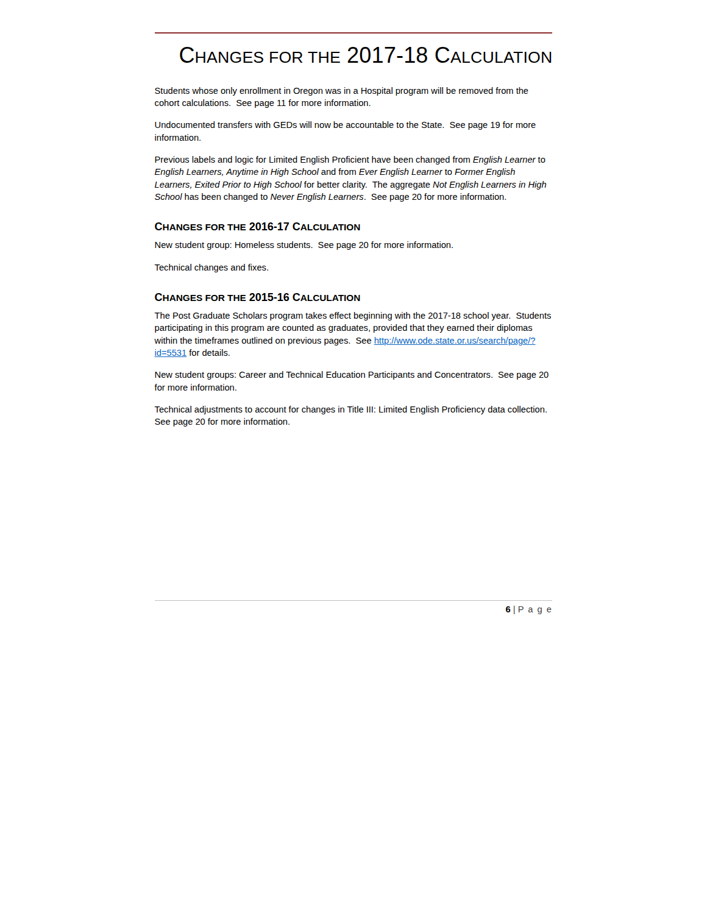CHANGES FOR THE 2017-18 CALCULATION
Students whose only enrollment in Oregon was in a Hospital program will be removed from the cohort calculations. See page 11 for more information.
Undocumented transfers with GEDs will now be accountable to the State. See page 19 for more information.
Previous labels and logic for Limited English Proficient have been changed from English Learner to English Learners, Anytime in High School and from Ever English Learner to Former English Learners, Exited Prior to High School for better clarity. The aggregate Not English Learners in High School has been changed to Never English Learners. See page 20 for more information.
CHANGES FOR THE 2016-17 CALCULATION
New student group: Homeless students. See page 20 for more information.
Technical changes and fixes.
CHANGES FOR THE 2015-16 CALCULATION
The Post Graduate Scholars program takes effect beginning with the 2017-18 school year. Students participating in this program are counted as graduates, provided that they earned their diplomas within the timeframes outlined on previous pages. See http://www.ode.state.or.us/search/page/?id=5531 for details.
New student groups: Career and Technical Education Participants and Concentrators. See page 20 for more information.
Technical adjustments to account for changes in Title III: Limited English Proficiency data collection. See page 20 for more information.
6 | P a g e